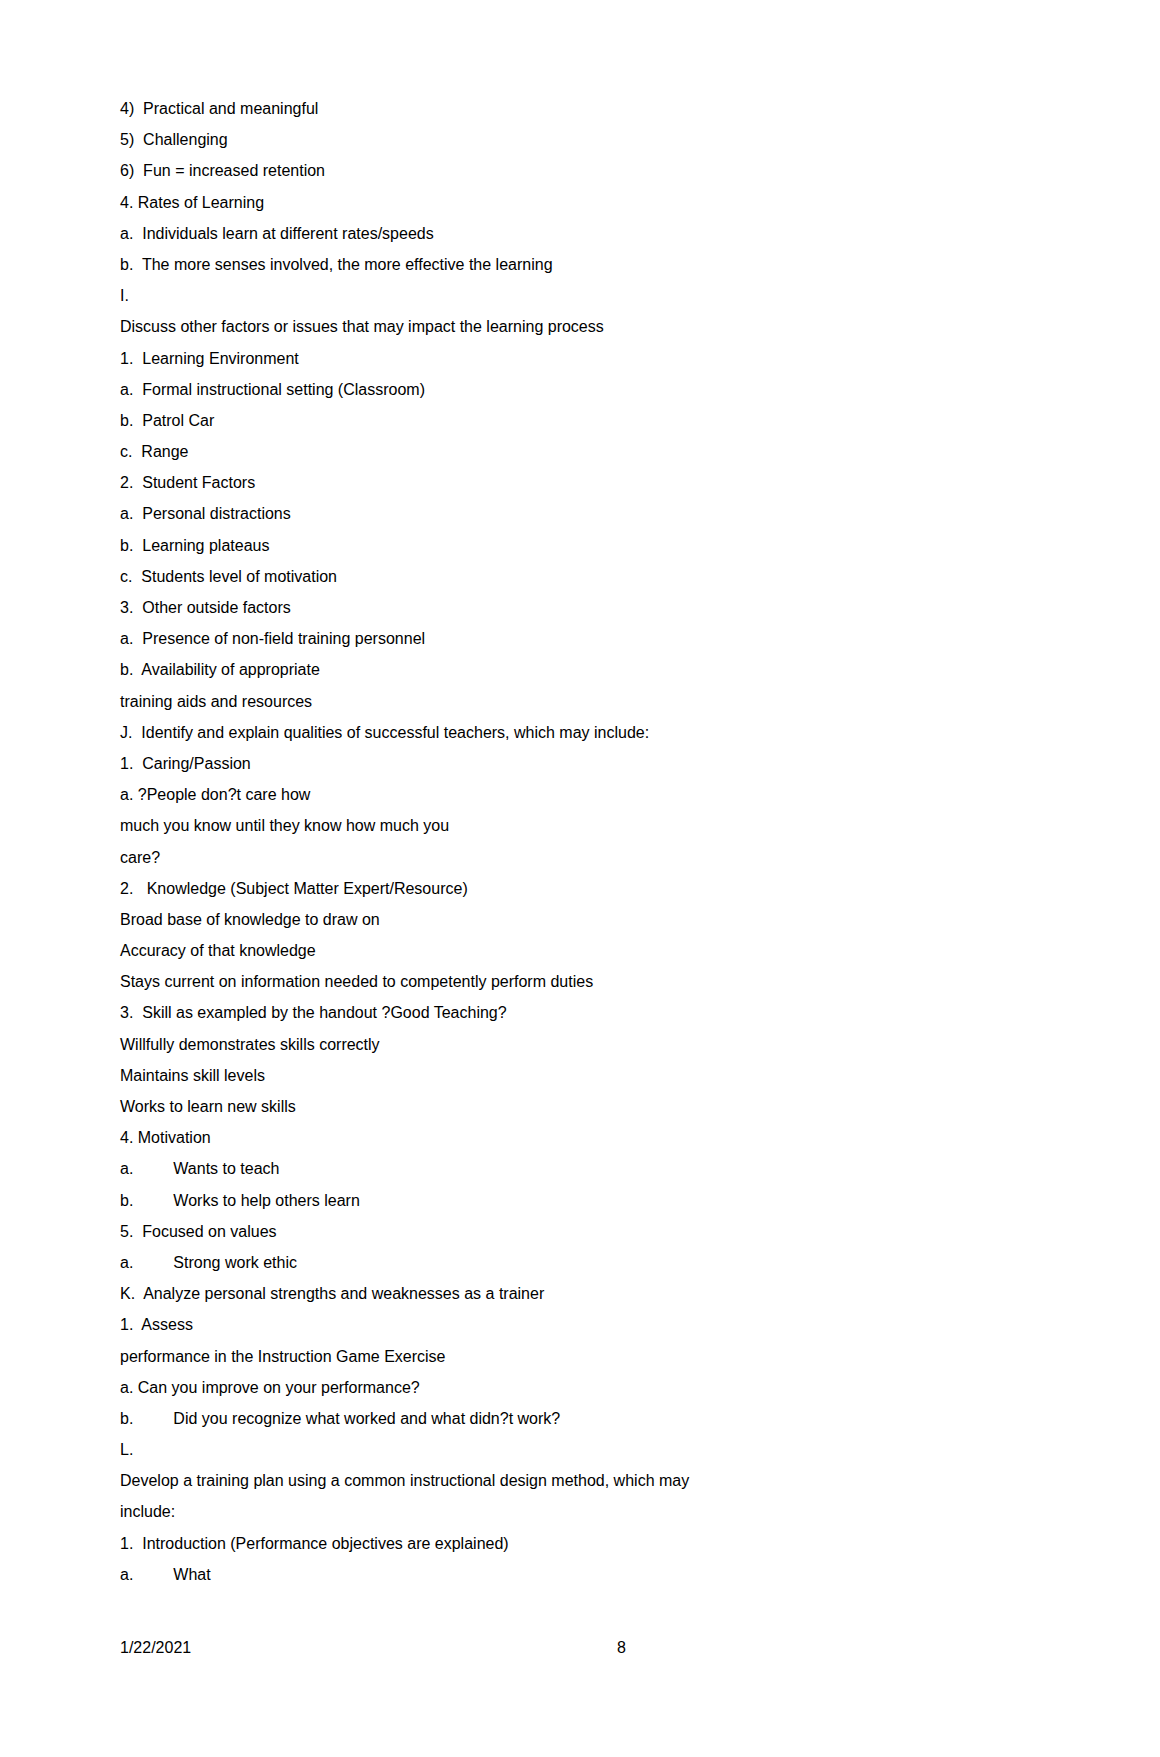4) Practical and meaningful
5) Challenging
6) Fun = increased retention
4. Rates of Learning
a. Individuals learn at different rates/speeds
b. The more senses involved, the more effective the learning
I.
Discuss other factors or issues that may impact the learning process
1. Learning Environment
a. Formal instructional setting (Classroom)
b. Patrol Car
c. Range
2. Student Factors
a. Personal distractions
b. Learning plateaus
c. Students level of motivation
3. Other outside factors
a. Presence of non-field training personnel
b. Availability of appropriate
training aids and resources
J. Identify and explain qualities of successful teachers, which may include:
1. Caring/Passion
a. ?People don?t care how
much you know until they know how much you
care?
2. Knowledge (Subject Matter Expert/Resource)
Broad base of knowledge to draw on
Accuracy of that knowledge
Stays current on information needed to competently perform duties
3. Skill as exampled by the handout ?Good Teaching?
Willfully demonstrates skills correctly
Maintains skill levels
Works to learn new skills
4. Motivation
a. Wants to teach
b. Works to help others learn
5. Focused on values
a. Strong work ethic
K. Analyze personal strengths and weaknesses as a trainer
1. Assess
performance in the Instruction Game Exercise
a. Can you improve on your performance?
b. Did you recognize what worked and what didn?t work?
L.
Develop a training plan using a common instructional design method, which may
include:
1. Introduction (Performance objectives are explained)
a. What
1/22/2021 8